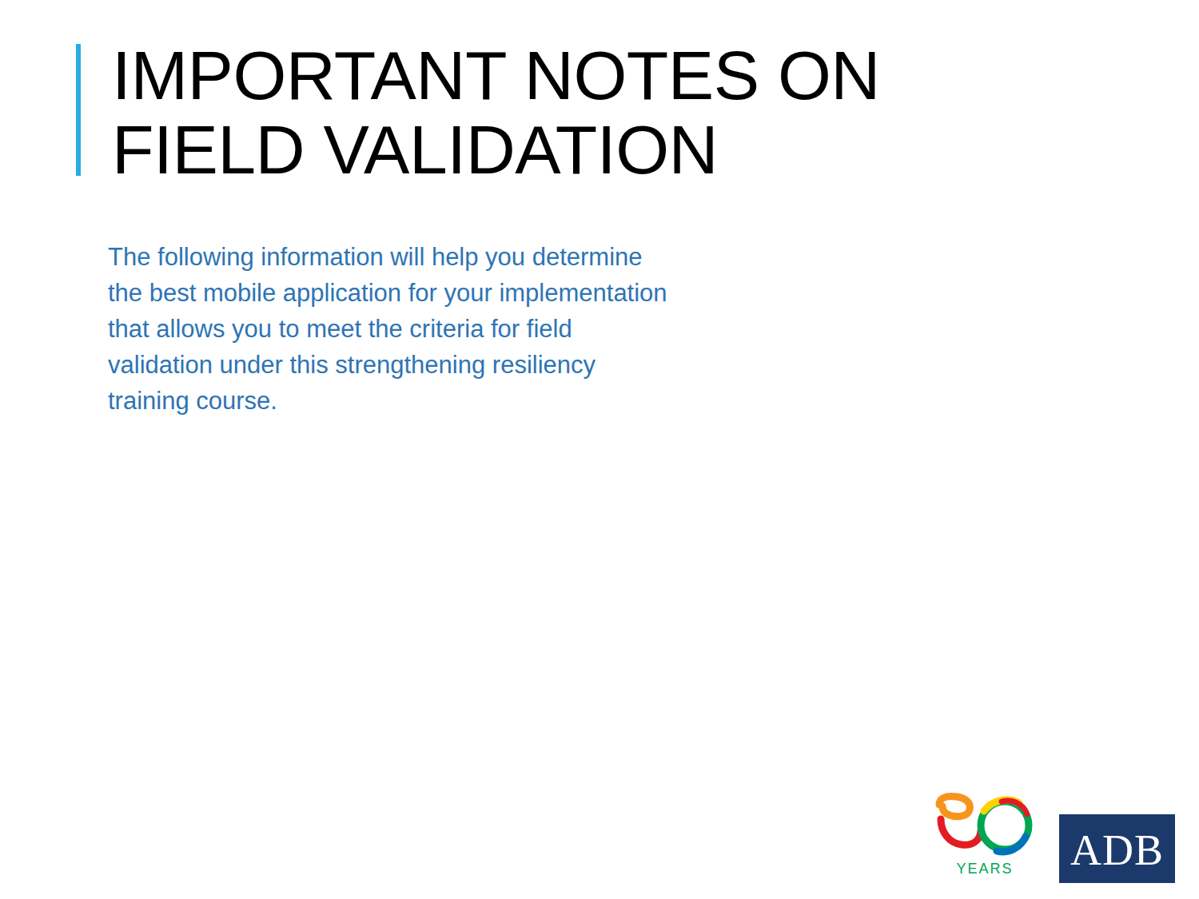IMPORTANT NOTES ON FIELD VALIDATION
The following information will help you determine the best mobile application for your implementation that allows you to meet the criteria for field validation under this strengthening resiliency training course.
YEARS
ADB